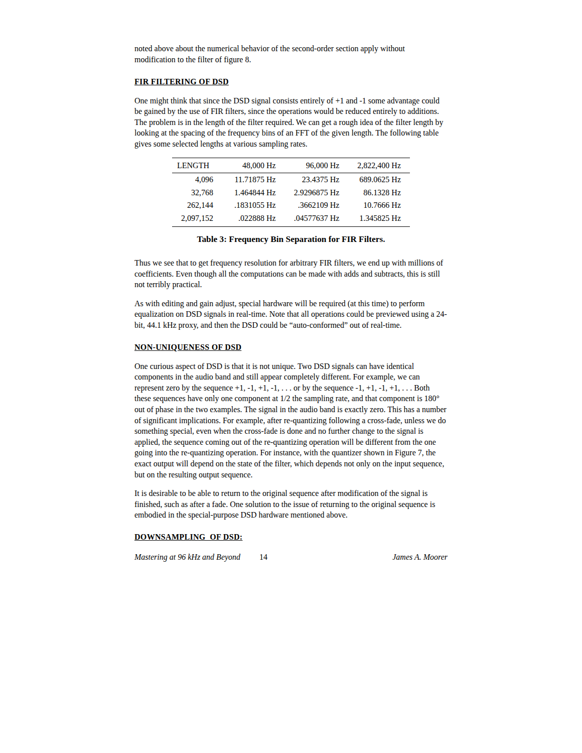noted above about the numerical behavior of the second-order section apply without modification to the filter of figure 8.
FIR FILTERING OF DSD
One might think that since the DSD signal consists entirely of +1 and -1 some advantage could be gained by the use of FIR filters, since the operations would be reduced entirely to additions. The problem is in the length of the filter required. We can get a rough idea of the filter length by looking at the spacing of the frequency bins of an FFT of the given length. The following table gives some selected lengths at various sampling rates.
| LENGTH | 48,000 Hz | 96,000 Hz | 2,822,400 Hz |
| --- | --- | --- | --- |
| 4,096 | 11.71875 Hz | 23.4375 Hz | 689.0625 Hz |
| 32,768 | 1.464844 Hz | 2.9296875 Hz | 86.1328 Hz |
| 262,144 | .1831055 Hz | .3662109 Hz | 10.7666 Hz |
| 2,097,152 | .022888 Hz | .04577637 Hz | 1.345825 Hz |
Table 3: Frequency Bin Separation for FIR Filters.
Thus we see that to get frequency resolution for arbitrary FIR filters, we end up with millions of coefficients. Even though all the computations can be made with adds and subtracts, this is still not terribly practical.
As with editing and gain adjust, special hardware will be required (at this time) to perform equalization on DSD signals in real-time. Note that all operations could be previewed using a 24-bit, 44.1 kHz proxy, and then the DSD could be “auto-conformed” out of real-time.
NON-UNIQUENESS OF DSD
One curious aspect of DSD is that it is not unique. Two DSD signals can have identical components in the audio band and still appear completely different. For example, we can represent zero by the sequence +1, -1, +1, -1, . . . or by the sequence -1, +1, -1, +1, . . . Both these sequences have only one component at 1/2 the sampling rate, and that component is 180° out of phase in the two examples. The signal in the audio band is exactly zero. This has a number of significant implications. For example, after re-quantizing following a cross-fade, unless we do something special, even when the cross-fade is done and no further change to the signal is applied, the sequence coming out of the re-quantizing operation will be different from the one going into the re-quantizing operation. For instance, with the quantizer shown in Figure 7, the exact output will depend on the state of the filter, which depends not only on the input sequence, but on the resulting output sequence.
It is desirable to be able to return to the original sequence after modification of the signal is finished, such as after a fade. One solution to the issue of returning to the original sequence is embodied in the special-purpose DSD hardware mentioned above.
DOWNSAMPLING OF DSD:
Mastering at 96 kHz and Beyond 14 James A. Moorer